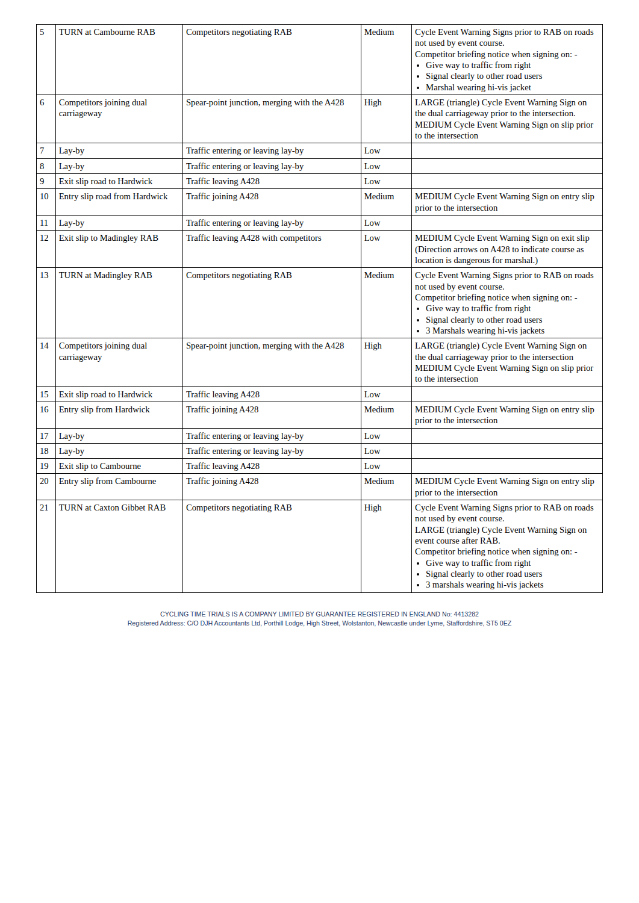| 5 | TURN at Cambourne RAB | Competitors negotiating RAB | Medium | Cycle Event Warning Signs prior to RAB on roads not used by event course. Competitor briefing notice when signing on: - Give way to traffic from right Signal clearly to other road users Marshal wearing hi-vis jacket |
| 6 | Competitors joining dual carriageway | Spear-point junction, merging with the A428 | High | LARGE (triangle) Cycle Event Warning Sign on the dual carriageway prior to the intersection. MEDIUM Cycle Event Warning Sign on slip prior to the intersection |
| 7 | Lay-by | Traffic entering or leaving lay-by | Low | |
| 8 | Lay-by | Traffic entering or leaving lay-by | Low | |
| 9 | Exit slip road to Hardwick | Traffic leaving A428 | Low | |
| 10 | Entry slip road from Hardwick | Traffic joining A428 | Medium | MEDIUM Cycle Event Warning Sign on entry slip prior to the intersection |
| 11 | Lay-by | Traffic entering or leaving lay-by | Low | |
| 12 | Exit slip to Madingley RAB | Traffic leaving A428 with competitors | Low | MEDIUM Cycle Event Warning Sign on exit slip (Direction arrows on A428 to indicate course as location is dangerous for marshal.) |
| 13 | TURN at Madingley RAB | Competitors negotiating RAB | Medium | Cycle Event Warning Signs prior to RAB on roads not used by event course. Competitor briefing notice when signing on: - Give way to traffic from right Signal clearly to other road users 3 Marshals wearing hi-vis jackets |
| 14 | Competitors joining dual carriageway | Spear-point junction, merging with the A428 | High | LARGE (triangle) Cycle Event Warning Sign on the dual carriageway prior to the intersection MEDIUM Cycle Event Warning Sign on slip prior to the intersection |
| 15 | Exit slip road to Hardwick | Traffic leaving A428 | Low | |
| 16 | Entry slip from Hardwick | Traffic joining A428 | Medium | MEDIUM Cycle Event Warning Sign on entry slip prior to the intersection |
| 17 | Lay-by | Traffic entering or leaving lay-by | Low | |
| 18 | Lay-by | Traffic entering or leaving lay-by | Low | |
| 19 | Exit slip to Cambourne | Traffic leaving A428 | Low | |
| 20 | Entry slip from Cambourne | Traffic joining A428 | Medium | MEDIUM Cycle Event Warning Sign on entry slip prior to the intersection |
| 21 | TURN at Caxton Gibbet RAB | Competitors negotiating RAB | High | Cycle Event Warning Signs prior to RAB on roads not used by event course. LARGE (triangle) Cycle Event Warning Sign on event course after RAB. Competitor briefing notice when signing on: - Give way to traffic from right Signal clearly to other road users 3 marshals wearing hi-vis jackets |
CYCLING TIME TRIALS IS A COMPANY LIMITED BY GUARANTEE REGISTERED IN ENGLAND No: 4413282
Registered Address: C/O DJH Accountants Ltd, Porthill Lodge, High Street, Wolstanton, Newcastle under Lyme, Staffordshire, ST5 0EZ